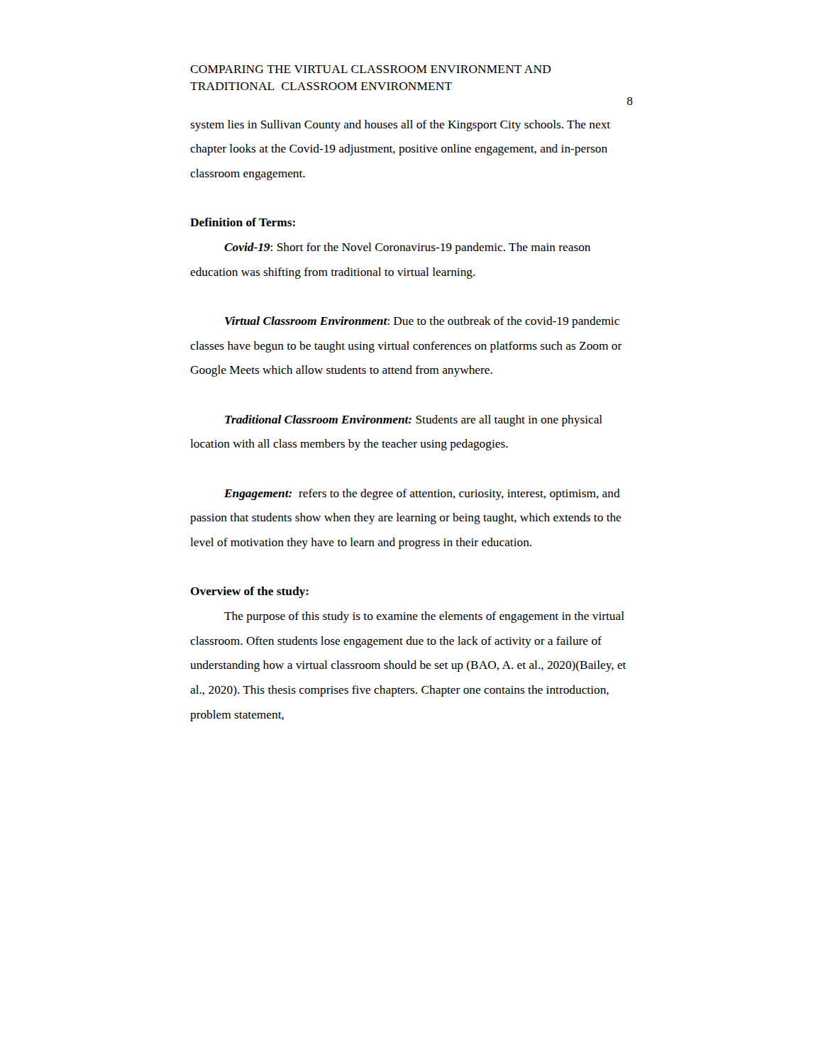Comparing the Virtual Classroom Environment and Traditional Classroom Environment
8
system lies in Sullivan County and houses all of the Kingsport City schools. The next chapter looks at the Covid-19 adjustment, positive online engagement, and in-person classroom engagement.
Definition of Terms:
Covid-19: Short for the Novel Coronavirus-19 pandemic. The main reason education was shifting from traditional to virtual learning.
Virtual Classroom Environment: Due to the outbreak of the covid-19 pandemic classes have begun to be taught using virtual conferences on platforms such as Zoom or Google Meets which allow students to attend from anywhere.
Traditional Classroom Environment: Students are all taught in one physical location with all class members by the teacher using pedagogies.
Engagement: refers to the degree of attention, curiosity, interest, optimism, and passion that students show when they are learning or being taught, which extends to the level of motivation they have to learn and progress in their education.
Overview of the study:
The purpose of this study is to examine the elements of engagement in the virtual classroom. Often students lose engagement due to the lack of activity or a failure of understanding how a virtual classroom should be set up (BAO, A. et al., 2020)(Bailey, et al., 2020). This thesis comprises five chapters. Chapter one contains the introduction, problem statement,